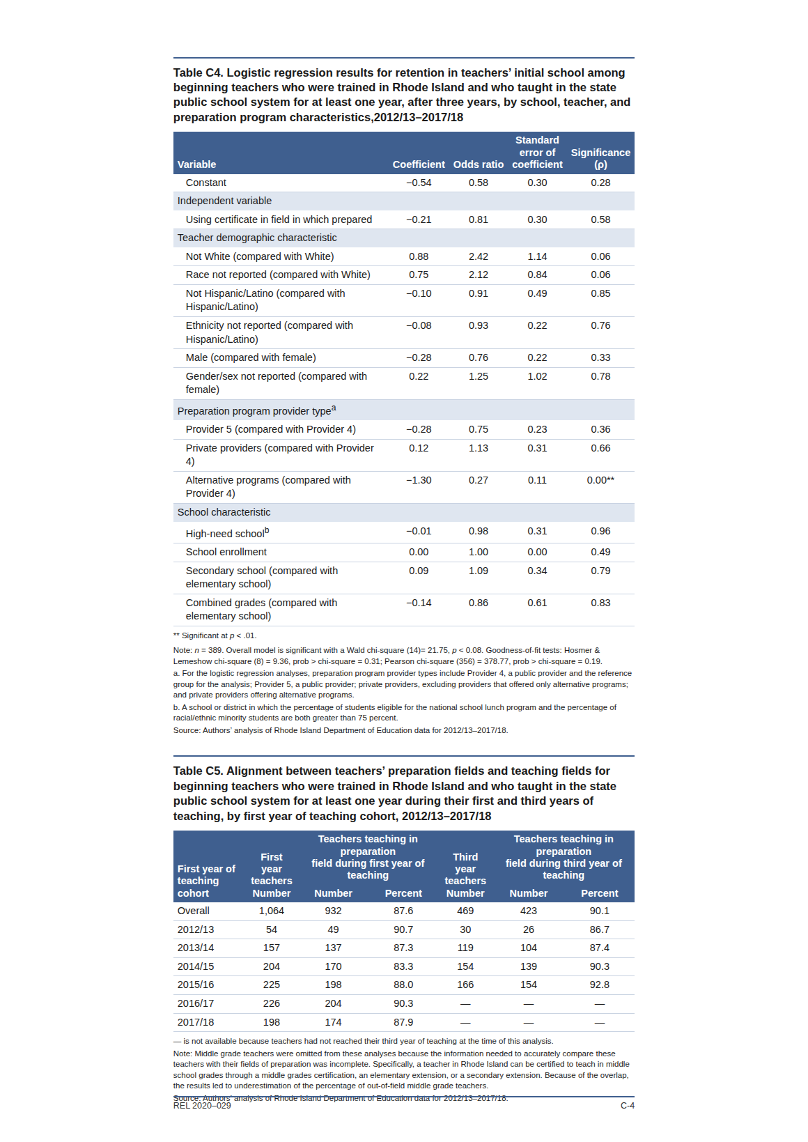Table C4. Logistic regression results for retention in teachers’ initial school among beginning teachers who were trained in Rhode Island and who taught in the state public school system for at least one year, after three years, by school, teacher, and preparation program characteristics,2012/13–2017/18
| Variable | Coefficient | Odds ratio | Standard error of coefficient | Significance (ρ) |
| --- | --- | --- | --- | --- |
| Constant | −0.54 | 0.58 | 0.30 | 0.28 |
| Independent variable |
| Using certificate in field in which prepared | −0.21 | 0.81 | 0.30 | 0.58 |
| Teacher demographic characteristic |
| Not White (compared with White) | 0.88 | 2.42 | 1.14 | 0.06 |
| Race not reported (compared with White) | 0.75 | 2.12 | 0.84 | 0.06 |
| Not Hispanic/Latino (compared with Hispanic/Latino) | −0.10 | 0.91 | 0.49 | 0.85 |
| Ethnicity not reported (compared with Hispanic/Latino) | −0.08 | 0.93 | 0.22 | 0.76 |
| Male (compared with female) | −0.28 | 0.76 | 0.22 | 0.33 |
| Gender/sex not reported (compared with female) | 0.22 | 1.25 | 1.02 | 0.78 |
| Preparation program provider type a |
| Provider 5 (compared with Provider 4) | −0.28 | 0.75 | 0.23 | 0.36 |
| Private providers (compared with Provider 4) | 0.12 | 1.13 | 0.31 | 0.66 |
| Alternative programs (compared with Provider 4) | −1.30 | 0.27 | 0.11 | 0.00** |
| School characteristic |
| High-need school b | −0.01 | 0.98 | 0.31 | 0.96 |
| School enrollment | 0.00 | 1.00 | 0.00 | 0.49 |
| Secondary school (compared with elementary school) | 0.09 | 1.09 | 0.34 | 0.79 |
| Combined grades (compared with elementary school) | −0.14 | 0.86 | 0.61 | 0.83 |
** Significant at p < .01.
Note: n = 389. Overall model is significant with a Wald chi-square (14)= 21.75, p < 0.08. Goodness-of-fit tests: Hosmer & Lemeshow chi-square (8) = 9.36, prob > chi-square = 0.31; Pearson chi-square (356) = 378.77, prob > chi-square = 0.19.
a. For the logistic regression analyses, preparation program provider types include Provider 4, a public provider and the reference group for the analysis; Provider 5, a public provider; private providers, excluding providers that offered only alternative programs; and private providers offering alternative programs.
b. A school or district in which the percentage of students eligible for the national school lunch program and the percentage of racial/ethnic minority students are both greater than 75 percent.
Source: Authors’ analysis of Rhode Island Department of Education data for 2012/13–2017/18.
Table C5. Alignment between teachers’ preparation fields and teaching fields for beginning teachers who were trained in Rhode Island and who taught in the state public school system for at least one year during their first and third years of teaching, by first year of teaching cohort, 2012/13–2017/18
| First year of teaching cohort | First year teachers Number | Teachers teaching in preparation field during first year of teaching | Third year teachers Number | Teachers teaching in preparation field during third year of teaching |
| --- | --- | --- | --- | --- |
| Number | Percent | Number | Percent |
| Overall | 1,064 | 932 | 87.6 | 469 | 423 | 90.1 |
| 2012/13 | 54 | 49 | 90.7 | 30 | 26 | 86.7 |
| 2013/14 | 157 | 137 | 87.3 | 119 | 104 | 87.4 |
| 2014/15 | 204 | 170 | 83.3 | 154 | 139 | 90.3 |
| 2015/16 | 225 | 198 | 88.0 | 166 | 154 | 92.8 |
| 2016/17 | 226 | 204 | 90.3 | — | — | — |
| 2017/18 | 198 | 174 | 87.9 | — | — | — |
— is not available because teachers had not reached their third year of teaching at the time of this analysis.
Note: Middle grade teachers were omitted from these analyses because the information needed to accurately compare these teachers with their fields of preparation was incomplete. Specifically, a teacher in Rhode Island can be certified to teach in middle school grades through a middle grades certification, an elementary extension, or a secondary extension. Because of the overlap, the results led to underestimation of the percentage of out-of-field middle grade teachers.
Source: Authors’ analysis of Rhode Island Department of Education data for 2012/13–2017/18.
REL 2020–029
C-4